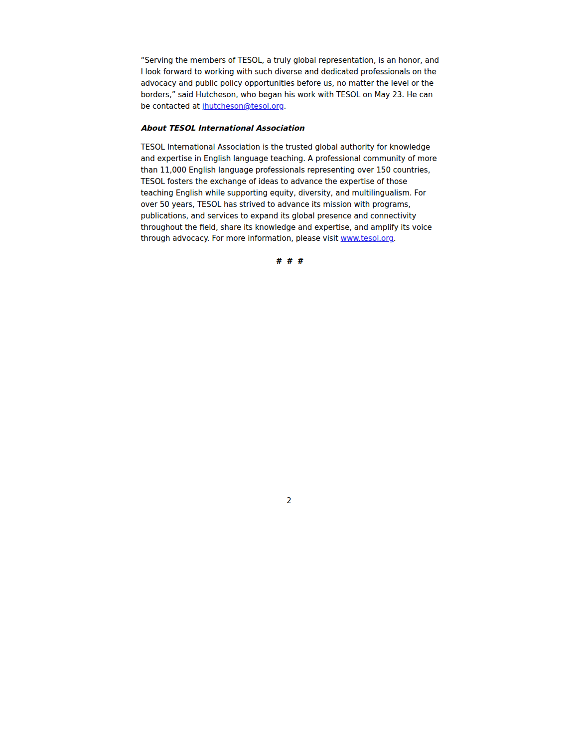“Serving the members of TESOL, a truly global representation, is an honor, and I look forward to working with such diverse and dedicated professionals on the advocacy and public policy opportunities before us, no matter the level or the borders,” said Hutcheson, who began his work with TESOL on May 23. He can be contacted at jhutcheson@tesol.org.
About TESOL International Association
TESOL International Association is the trusted global authority for knowledge and expertise in English language teaching. A professional community of more than 11,000 English language professionals representing over 150 countries, TESOL fosters the exchange of ideas to advance the expertise of those teaching English while supporting equity, diversity, and multilingualism. For over 50 years, TESOL has strived to advance its mission with programs, publications, and services to expand its global presence and connectivity throughout the field, share its knowledge and expertise, and amplify its voice through advocacy. For more information, please visit www.tesol.org.
# # #
2